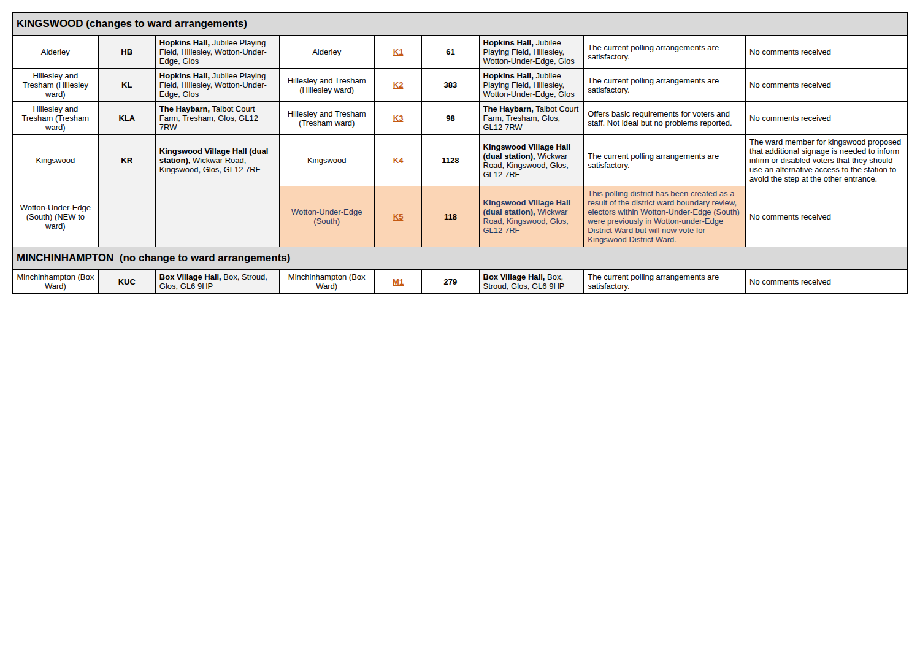| KINGSWOOD (changes to ward arrangements) |
| Alderley | HB | Hopkins Hall, Jubilee Playing Field, Hillesley, Wotton-Under-Edge, Glos | Alderley | K1 | 61 | Hopkins Hall, Jubilee Playing Field, Hillesley, Wotton-Under-Edge, Glos | The current polling arrangements are satisfactory. | No comments received |
| Hillesley and Tresham (Hillesley ward) | KL | Hopkins Hall, Jubilee Playing Field, Hillesley, Wotton-Under-Edge, Glos | Hillesley and Tresham (Hillesley ward) | K2 | 383 | Hopkins Hall, Jubilee Playing Field, Hillesley, Wotton-Under-Edge, Glos | The current polling arrangements are satisfactory. | No comments received |
| Hillesley and Tresham (Tresham ward) | KLA | The Haybarn, Talbot Court Farm, Tresham, Glos, GL12 7RW | Hillesley and Tresham (Tresham ward) | K3 | 98 | The Haybarn, Talbot Court Farm, Tresham, Glos, GL12 7RW | Offers basic requirements for voters and staff. Not ideal but no problems reported. | No comments received |
| Kingswood | KR | Kingswood Village Hall (dual station), Wickwar Road, Kingswood, Glos, GL12 7RF | Kingswood | K4 | 1128 | Kingswood Village Hall (dual station), Wickwar Road, Kingswood, Glos, GL12 7RF | The current polling arrangements are satisfactory. | The ward member for kingswood proposed that additional signage is needed to inform infirm or disabled voters that they should use an alternative access to the station to avoid the step at the other entrance. |
| Wotton-Under-Edge (South) (NEW to ward) | | | Wotton-Under-Edge (South) | K5 | 118 | Kingswood Village Hall (dual station), Wickwar Road, Kingswood, Glos, GL12 7RF | This polling district has been created as a result of the district ward boundary review, electors within Wotton-Under-Edge (South) were previously in Wotton-under-Edge District Ward but will now vote for Kingswood District Ward. | No comments received |
| MINCHINHAMPTON (no change to ward arrangements) |
| Minchinhampton (Box Ward) | KUC | Box Village Hall, Box, Stroud, Glos, GL6 9HP | Minchinhampton (Box Ward) | M1 | 279 | Box Village Hall, Box, Stroud, Glos, GL6 9HP | The current polling arrangements are satisfactory. | No comments received |